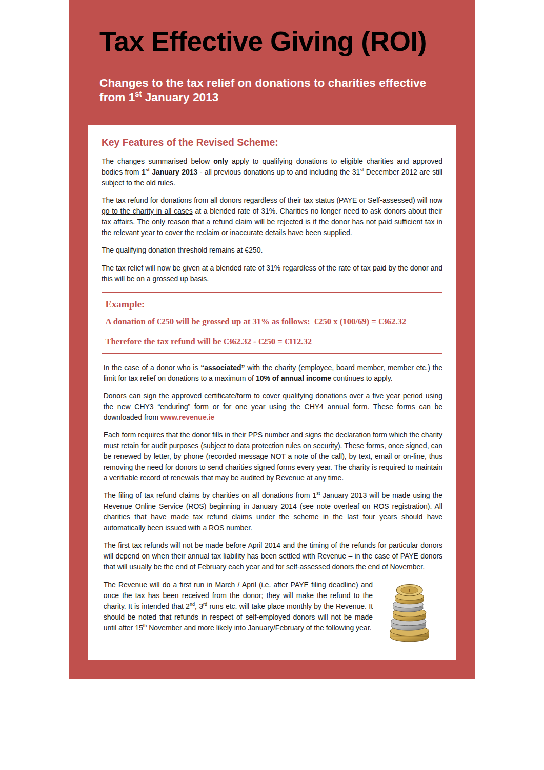Tax Effective Giving (ROI)
Changes to the tax relief on donations to charities effective from 1st January 2013
Key Features of the Revised Scheme:
The changes summarised below only apply to qualifying donations to eligible charities and approved bodies from 1st January 2013 - all previous donations up to and including the 31st December 2012 are still subject to the old rules.
The tax refund for donations from all donors regardless of their tax status (PAYE or Self-assessed) will now go to the charity in all cases at a blended rate of 31%. Charities no longer need to ask donors about their tax affairs. The only reason that a refund claim will be rejected is if the donor has not paid sufficient tax in the relevant year to cover the reclaim or inaccurate details have been supplied.
The qualifying donation threshold remains at €250.
The tax relief will now be given at a blended rate of 31% regardless of the rate of tax paid by the donor and this will be on a grossed up basis.
Example:
A donation of €250 will be grossed up at 31% as follows: €250 x (100/69) = €362.32
Therefore the tax refund will be €362.32 - €250 = €112.32
In the case of a donor who is “associated” with the charity (employee, board member, member etc.) the limit for tax relief on donations to a maximum of 10% of annual income continues to apply.
Donors can sign the approved certificate/form to cover qualifying donations over a five year period using the new CHY3 “enduring” form or for one year using the CHY4 annual form. These forms can be downloaded from www.revenue.ie
Each form requires that the donor fills in their PPS number and signs the declaration form which the charity must retain for audit purposes (subject to data protection rules on security). These forms, once signed, can be renewed by letter, by phone (recorded message NOT a note of the call), by text, email or on-line, thus removing the need for donors to send charities signed forms every year. The charity is required to maintain a verifiable record of renewals that may be audited by Revenue at any time.
The filing of tax refund claims by charities on all donations from 1st January 2013 will be made using the Revenue Online Service (ROS) beginning in January 2014 (see note overleaf on ROS registration). All charities that have made tax refund claims under the scheme in the last four years should have automatically been issued with a ROS number.
The first tax refunds will not be made before April 2014 and the timing of the refunds for particular donors will depend on when their annual tax liability has been settled with Revenue – in the case of PAYE donors that will usually be the end of February each year and for self-assessed donors the end of November.
1
The Revenue will do a first run in March / April (i.e. after PAYE filing deadline) and once the tax has been received from the donor; they will make the refund to the charity. It is intended that 2nd, 3rd runs etc. will take place monthly by the Revenue. It should be noted that refunds in respect of self-employed donors will not be made until after 15th November and more likely into January/February of the following year.